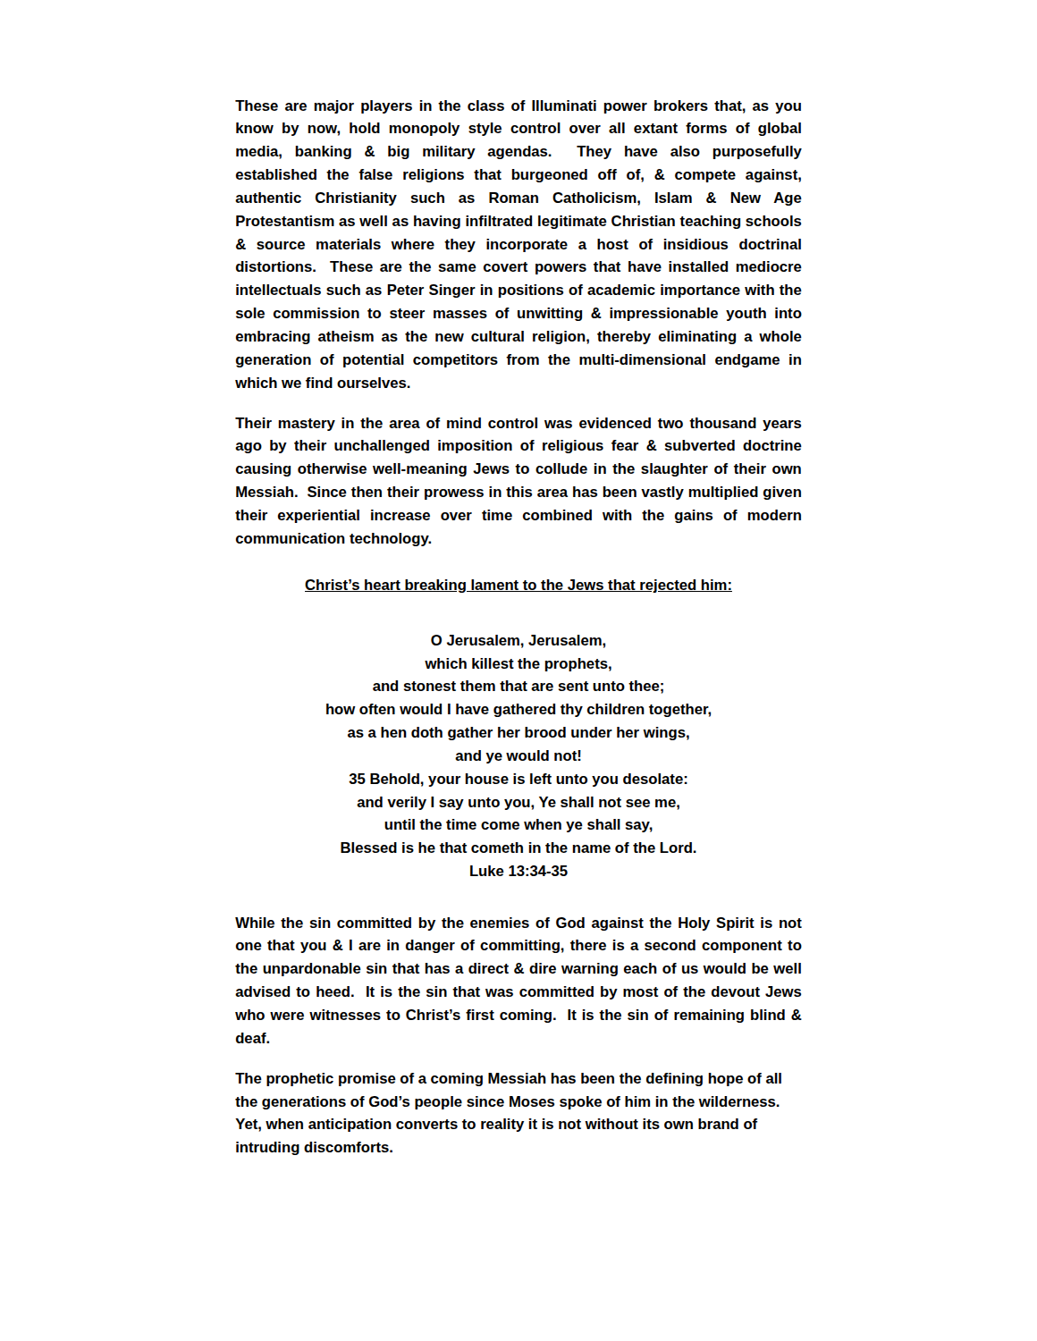These are major players in the class of Illuminati power brokers that, as you know by now, hold monopoly style control over all extant forms of global media, banking & big military agendas. They have also purposefully established the false religions that burgeoned off of, & compete against, authentic Christianity such as Roman Catholicism, Islam & New Age Protestantism as well as having infiltrated legitimate Christian teaching schools & source materials where they incorporate a host of insidious doctrinal distortions. These are the same covert powers that have installed mediocre intellectuals such as Peter Singer in positions of academic importance with the sole commission to steer masses of unwitting & impressionable youth into embracing atheism as the new cultural religion, thereby eliminating a whole generation of potential competitors from the multi-dimensional endgame in which we find ourselves.
Their mastery in the area of mind control was evidenced two thousand years ago by their unchallenged imposition of religious fear & subverted doctrine causing otherwise well-meaning Jews to collude in the slaughter of their own Messiah. Since then their prowess in this area has been vastly multiplied given their experiential increase over time combined with the gains of modern communication technology.
Christ’s heart breaking lament to the Jews that rejected him:
O Jerusalem, Jerusalem,
which killest the prophets,
and stonest them that are sent unto thee;
how often would I have gathered thy children together,
as a hen doth gather her brood under her wings,
and ye would not!
35 Behold, your house is left unto you desolate:
and verily I say unto you, Ye shall not see me,
until the time come when ye shall say,
Blessed is he that cometh in the name of the Lord.
Luke 13:34-35
While the sin committed by the enemies of God against the Holy Spirit is not one that you & I are in danger of committing, there is a second component to the unpardonable sin that has a direct & dire warning each of us would be well advised to heed. It is the sin that was committed by most of the devout Jews who were witnesses to Christ’s first coming. It is the sin of remaining blind & deaf.
The prophetic promise of a coming Messiah has been the defining hope of all the generations of God’s people since Moses spoke of him in the wilderness. Yet, when anticipation converts to reality it is not without its own brand of intruding discomforts.